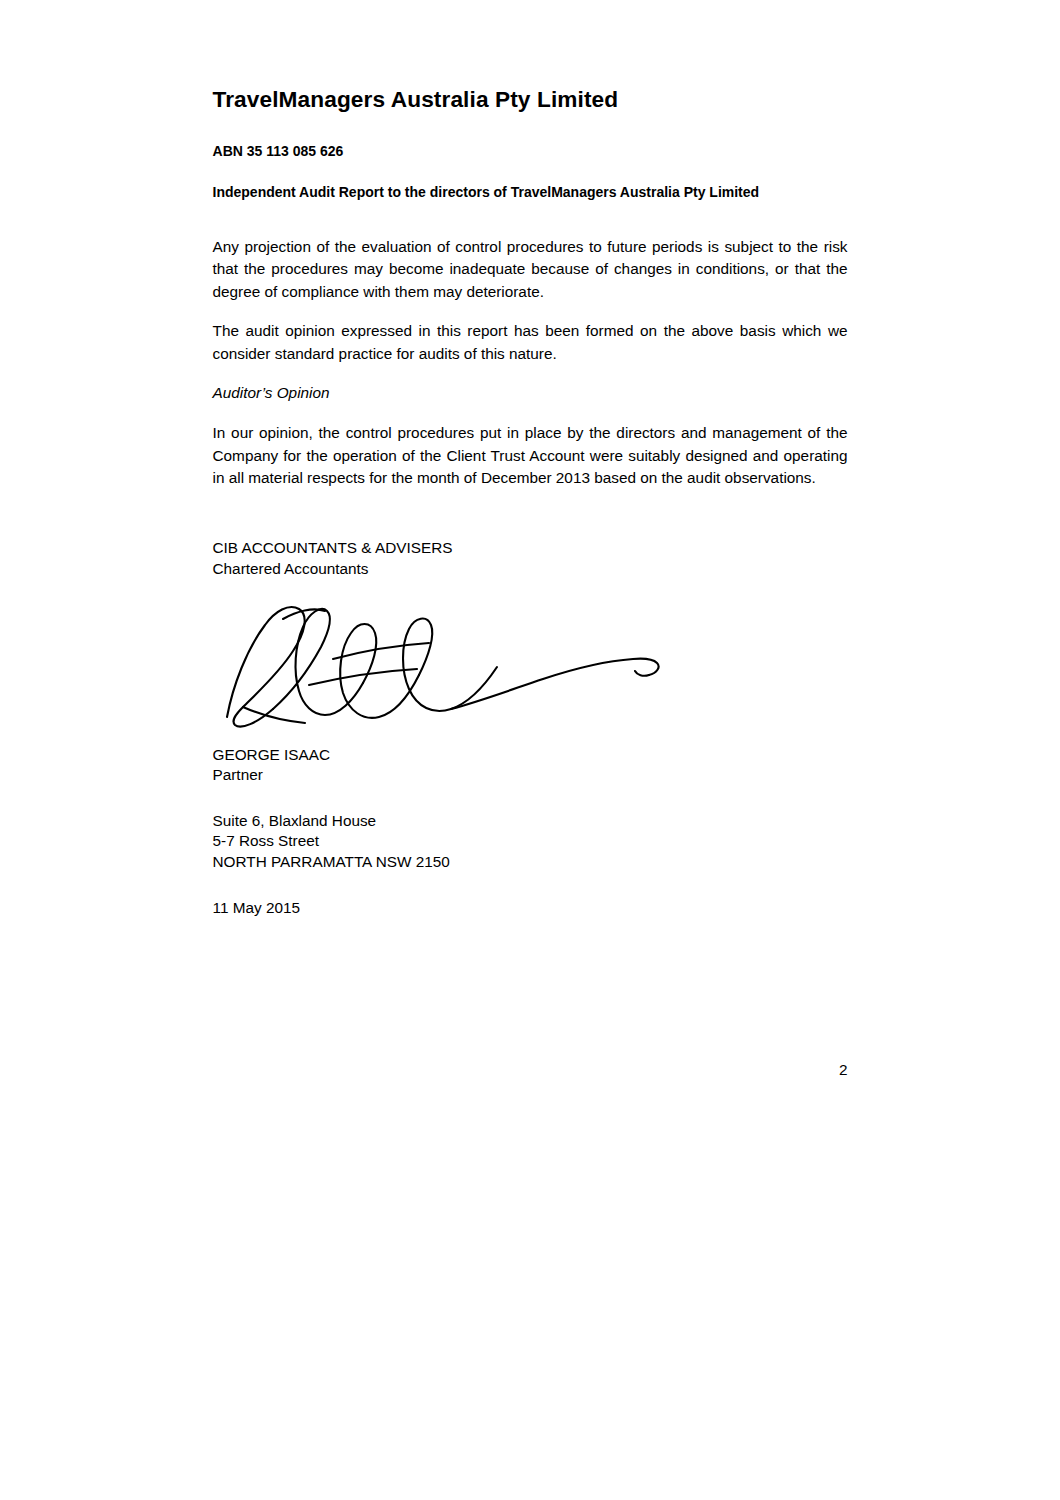TravelManagers Australia Pty Limited
ABN 35 113 085 626
Independent Audit Report to the directors of TravelManagers Australia Pty Limited
Any projection of the evaluation of control procedures to future periods is subject to the risk that the procedures may become inadequate because of changes in conditions, or that the degree of compliance with them may deteriorate.
The audit opinion expressed in this report has been formed on the above basis which we consider standard practice for audits of this nature.
Auditor’s Opinion
In our opinion, the control procedures put in place by the directors and management of the Company for the operation of the Client Trust Account were suitably designed and operating in all material respects for the month of December 2013 based on the audit observations.
CIB ACCOUNTANTS & ADVISERS
Chartered Accountants
GEORGE ISAAC
Partner
Suite 6, Blaxland House
5-7 Ross Street
NORTH PARRAMATTA NSW 2150
11 May 2015
2